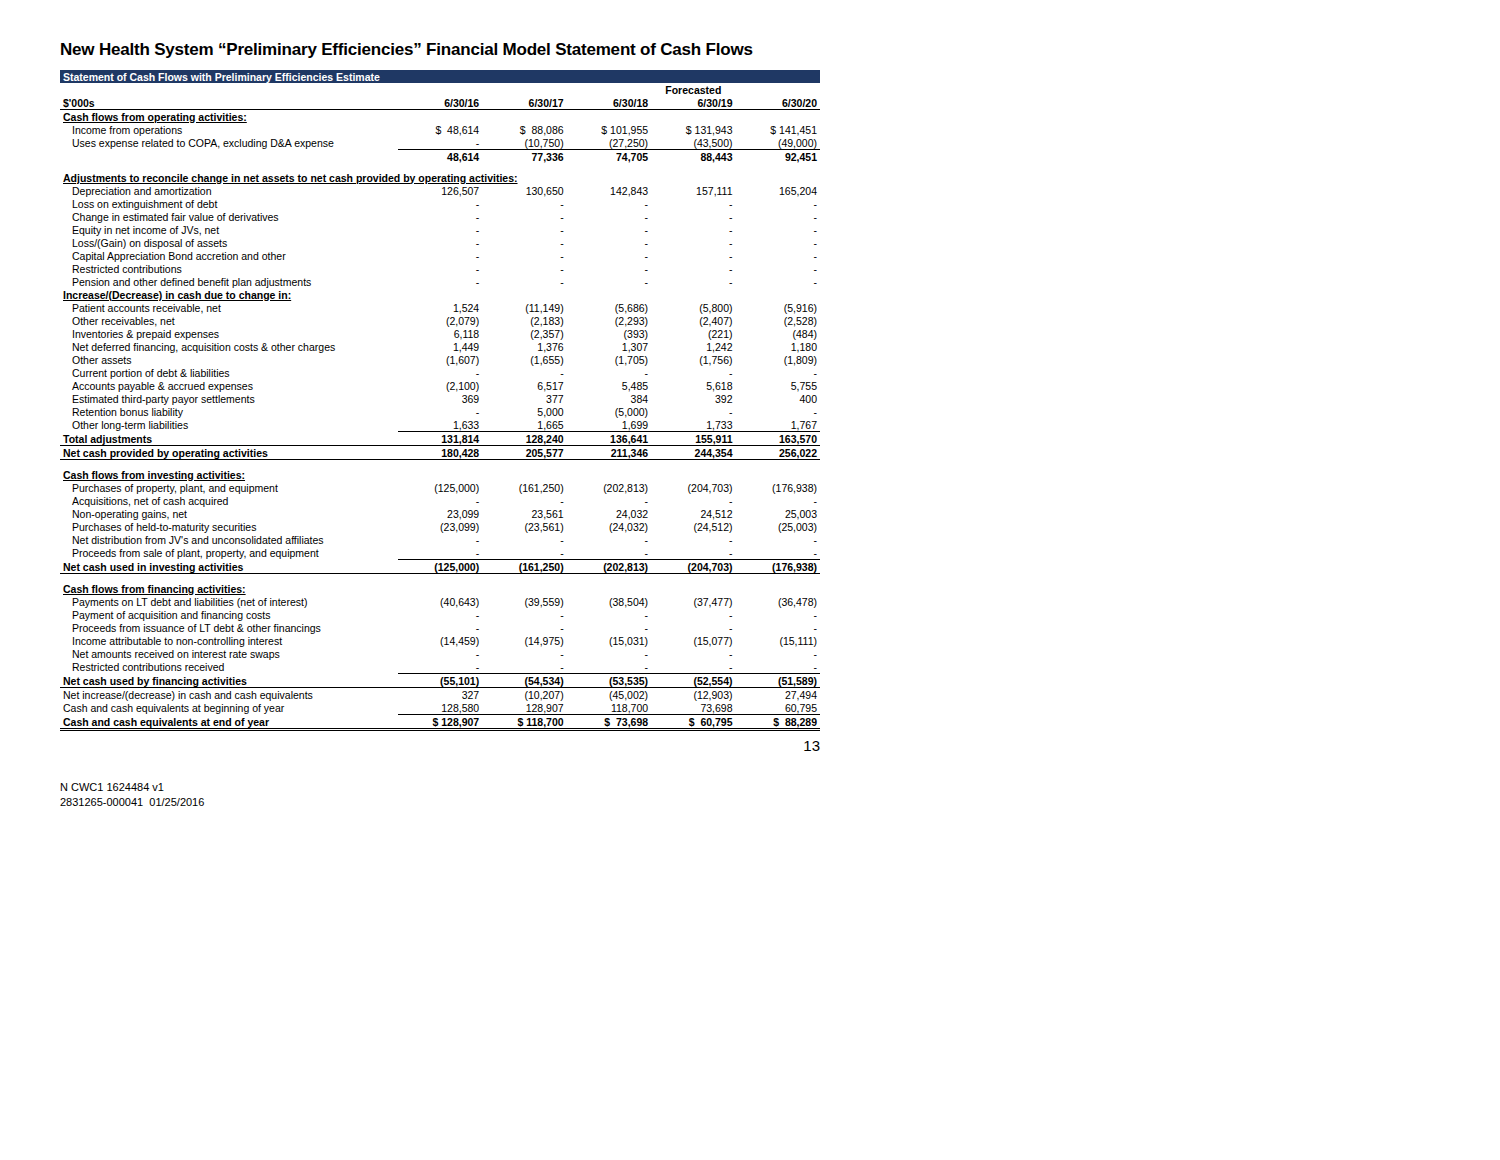New Health System “Preliminary Efficiencies” Financial Model Statement of Cash Flows
| Statement of Cash Flows with Preliminary Efficiencies Estimate |
| | | | Forecasted |
| $'000s | 6/30/16 | 6/30/17 | 6/30/18 | 6/30/19 | 6/30/20 |
| Cash flows from operating activities: | | | | | |
| Income from operations | $ 48,614 | $ 88,086 | $ 101,955 | $ 131,943 | $ 141,451 |
| Uses expense related to COPA, excluding D&A expense | - | (10,750) | (27,250) | (43,500) | (49,000) |
| | 48,614 | 77,336 | 74,705 | 88,443 | 92,451 |
| Adjustments to reconcile change in net assets to net cash provided by operating activities: |
| Depreciation and amortization | 126,507 | 130,650 | 142,843 | 157,111 | 165,204 |
| Loss on extinguishment of debt | - | - | - | - | - |
| Change in estimated fair value of derivatives | - | - | - | - | - |
| Equity in net income of JVs, net | - | - | - | - | - |
| Loss/(Gain) on disposal of assets | - | - | - | - | - |
| Capital Appreciation Bond accretion and other | - | - | - | - | - |
| Restricted contributions | - | - | - | - | - |
| Pension and other defined benefit plan adjustments | - | - | - | - | - |
| Increase/(Decrease) in cash due to change in: | | | | | |
| Patient accounts receivable, net | 1,524 | (11,149) | (5,686) | (5,800) | (5,916) |
| Other receivables, net | (2,079) | (2,183) | (2,293) | (2,407) | (2,528) |
| Inventories & prepaid expenses | 6,118 | (2,357) | (393) | (221) | (484) |
| Net deferred financing, acquisition costs & other charges | 1,449 | 1,376 | 1,307 | 1,242 | 1,180 |
| Other assets | (1,607) | (1,655) | (1,705) | (1,756) | (1,809) |
| Current portion of debt & liabilities | - | - | - | - | - |
| Accounts payable & accrued expenses | (2,100) | 6,517 | 5,485 | 5,618 | 5,755 |
| Estimated third-party payor settlements | 369 | 377 | 384 | 392 | 400 |
| Retention bonus liability | - | 5,000 | (5,000) | - | - |
| Other long-term liabilities | 1,633 | 1,665 | 1,699 | 1,733 | 1,767 |
| Total adjustments | 131,814 | 128,240 | 136,641 | 155,911 | 163,570 |
| Net cash provided by operating activities | 180,428 | 205,577 | 211,346 | 244,354 | 256,022 |
| Cash flows from investing activities: | | | | | |
| Purchases of property, plant, and equipment | (125,000) | (161,250) | (202,813) | (204,703) | (176,938) |
| Acquisitions, net of cash acquired | - | - | - | - | - |
| Non-operating gains, net | 23,099 | 23,561 | 24,032 | 24,512 | 25,003 |
| Purchases of held-to-maturity securities | (23,099) | (23,561) | (24,032) | (24,512) | (25,003) |
| Net distribution from JV's and unconsolidated affiliates | - | - | - | - | - |
| Proceeds from sale of plant, property, and equipment | - | - | - | - | - |
| Net cash used in investing activities | (125,000) | (161,250) | (202,813) | (204,703) | (176,938) |
| Cash flows from financing activities: | | | | | |
| Payments on LT debt and liabilities (net of interest) | (40,643) | (39,559) | (38,504) | (37,477) | (36,478) |
| Payment of acquisition and financing costs | - | - | - | - | - |
| Proceeds from issuance of LT debt & other financings | - | - | - | - | - |
| Income attributable to non-controlling interest | (14,459) | (14,975) | (15,031) | (15,077) | (15,111) |
| Net amounts received on interest rate swaps | - | - | - | - | - |
| Restricted contributions received | - | - | - | - | - |
| Net cash used by financing activities | (55,101) | (54,534) | (53,535) | (52,554) | (51,589) |
| Net increase/(decrease) in cash and cash equivalents | 327 | (10,207) | (45,002) | (12,903) | 27,494 |
| Cash and cash equivalents at beginning of year | 128,580 | 128,907 | 118,700 | 73,698 | 60,795 |
| Cash and cash equivalents at end of year | $ 128,907 | $ 118,700 | $ 73,698 | $ 60,795 | $ 88,289 |
13
N CWC1 1624484 v1
2831265-000041 01/25/2016